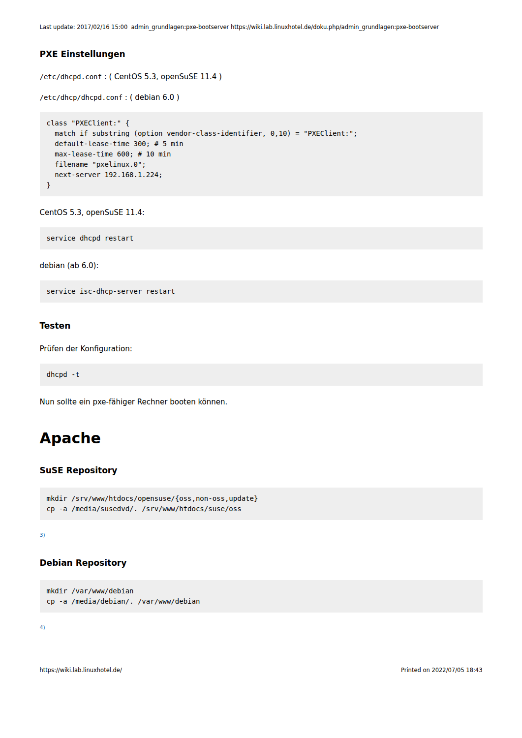Last update: 2017/02/16 15:00 admin_grundlagen:pxe-bootserver https://wiki.lab.linuxhotel.de/doku.php/admin_grundlagen:pxe-bootserver
PXE Einstellungen
/etc/dhcpd.conf : ( CentOS 5.3, openSuSE 11.4 )
/etc/dhcp/dhcpd.conf : ( debian 6.0 )
class "PXEClient:" {
  match if substring (option vendor-class-identifier, 0,10) = "PXEClient:";
  default-lease-time 300; # 5 min
  max-lease-time 600; # 10 min
  filename "pxelinux.0";
  next-server 192.168.1.224;
}
CentOS 5.3, openSuSE 11.4:
service dhcpd restart
debian (ab 6.0):
service isc-dhcp-server restart
Testen
Prüfen der Konfiguration:
dhcpd -t
Nun sollte ein pxe-fähiger Rechner booten können.
Apache
SuSE Repository
mkdir /srv/www/htdocs/opensuse/{oss,non-oss,update}
cp -a /media/susedvd/. /srv/www/htdocs/suse/oss
3)
Debian Repository
mkdir /var/www/debian
cp -a /media/debian/. /var/www/debian
4)
https://wiki.lab.linuxhotel.de/ Printed on 2022/07/05 18:43